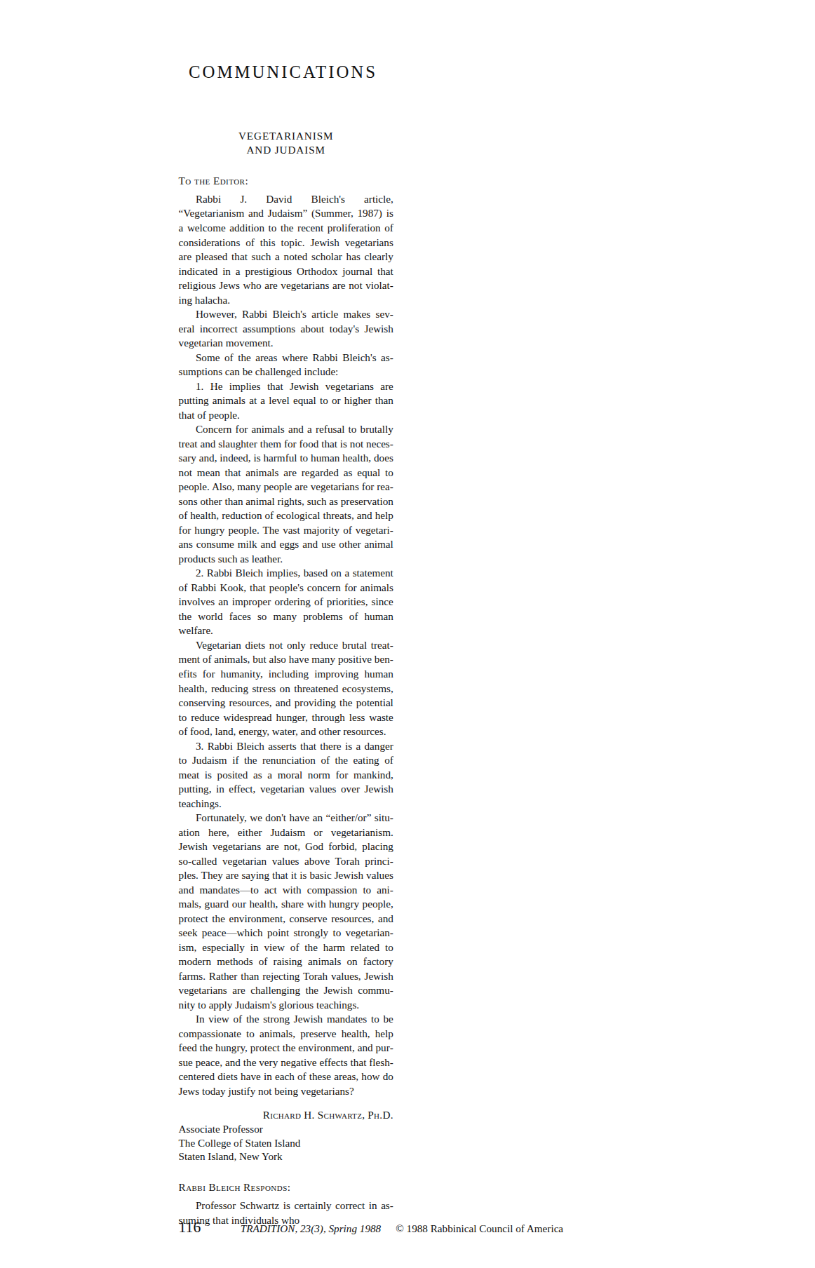COMMUNICATIONS
VEGETARIANISM AND JUDAISM
To the Editor:
Rabbi J. David Bleich's article, “Vegetarianism and Judaism” (Summer, 1987) is a welcome addition to the recent proliferation of considerations of this topic. Jewish vegetarians are pleased that such a noted scholar has clearly indicated in a prestigious Orthodox journal that religious Jews who are vegetarians are not violating halacha.
However, Rabbi Bleich's article makes several incorrect assumptions about today's Jewish vegetarian movement.
Some of the areas where Rabbi Bleich's assumptions can be challenged include:
1. He implies that Jewish vegetarians are putting animals at a level equal to or higher than that of people.
Concern for animals and a refusal to brutally treat and slaughter them for food that is not necessary and, indeed, is harmful to human health, does not mean that animals are regarded as equal to people. Also, many people are vegetarians for reasons other than animal rights, such as preservation of health, reduction of ecological threats, and help for hungry people. The vast majority of vegetarians consume milk and eggs and use other animal products such as leather.
2. Rabbi Bleich implies, based on a statement of Rabbi Kook, that people's concern for animals involves an improper ordering of priorities, since the world faces so many problems of human welfare.
Vegetarian diets not only reduce brutal treatment of animals, but also have many positive benefits for humanity, including improving human health, reducing stress on threatened ecosystems, conserving resources, and providing the potential to reduce widespread hunger, through less waste of food, land, energy, water, and other resources.
3. Rabbi Bleich asserts that there is a danger to Judaism if the renunciation of the eating of meat is posited as a moral norm for mankind, putting, in effect, vegetarian values over Jewish teachings.
Fortunately, we don't have an “either/or” situation here, either Judaism or vegetarianism. Jewish vegetarians are not, God forbid, placing so-called vegetarian values above Torah principles. They are saying that it is basic Jewish values and mandates—to act with compassion to animals, guard our health, share with hungry people, protect the environment, conserve resources, and seek peace—which point strongly to vegetarianism, especially in view of the harm related to modern methods of raising animals on factory farms. Rather than rejecting Torah values, Jewish vegetarians are challenging the Jewish community to apply Judaism's glorious teachings.
In view of the strong Jewish mandates to be compassionate to animals, preserve health, help feed the hungry, protect the environment, and pursue peace, and the very negative effects that flesh-centered diets have in each of these areas, how do Jews today justify not being vegetarians?
Richard H. Schwartz, Ph.D.
Associate Professor
The College of Staten Island
Staten Island, New York
Rabbi Bleich Responds:
Professor Schwartz is certainly correct in assuming that individuals who
116 TRADITION, 23(3), Spring 1988 © 1988 Rabbinical Council of America